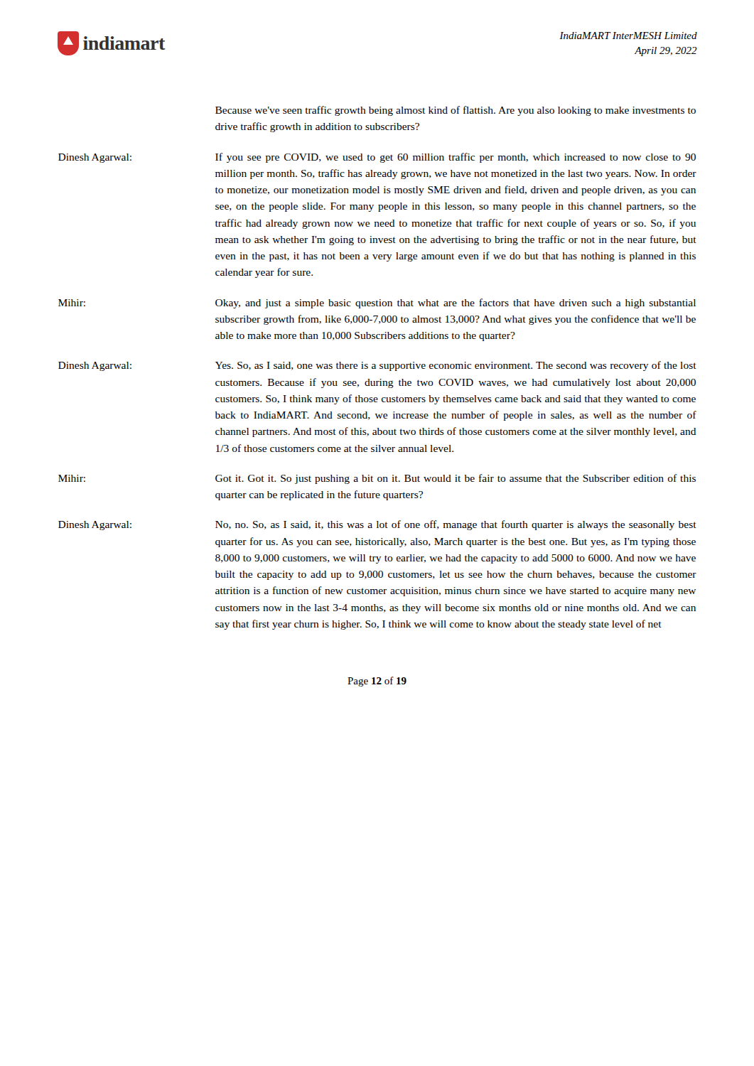indiamart
IndiaMART InterMESH Limited
April 29, 2022
| | Because we've seen traffic growth being almost kind of flattish. Are you also looking to make investments to drive traffic growth in addition to subscribers? |
| Dinesh Agarwal: | If you see pre COVID, we used to get 60 million traffic per month, which increased to now close to 90 million per month. So, traffic has already grown, we have not monetized in the last two years. Now. In order to monetize, our monetization model is mostly SME driven and field, driven and people driven, as you can see, on the people slide. For many people in this lesson, so many people in this channel partners, so the traffic had already grown now we need to monetize that traffic for next couple of years or so. So, if you mean to ask whether I'm going to invest on the advertising to bring the traffic or not in the near future, but even in the past, it has not been a very large amount even if we do but that has nothing is planned in this calendar year for sure. |
| Mihir: | Okay, and just a simple basic question that what are the factors that have driven such a high substantial subscriber growth from, like 6,000-7,000 to almost 13,000? And what gives you the confidence that we'll be able to make more than 10,000 Subscribers additions to the quarter? |
| Dinesh Agarwal: | Yes. So, as I said, one was there is a supportive economic environment. The second was recovery of the lost customers. Because if you see, during the two COVID waves, we had cumulatively lost about 20,000 customers. So, I think many of those customers by themselves came back and said that they wanted to come back to IndiaMART. And second, we increase the number of people in sales, as well as the number of channel partners. And most of this, about two thirds of those customers come at the silver monthly level, and 1/3 of those customers come at the silver annual level. |
| Mihir: | Got it. Got it. So just pushing a bit on it. But would it be fair to assume that the Subscriber edition of this quarter can be replicated in the future quarters? |
| Dinesh Agarwal: | No, no. So, as I said, it, this was a lot of one off, manage that fourth quarter is always the seasonally best quarter for us. As you can see, historically, also, March quarter is the best one. But yes, as I'm typing those 8,000 to 9,000 customers, we will try to earlier, we had the capacity to add 5000 to 6000. And now we have built the capacity to add up to 9,000 customers, let us see how the churn behaves, because the customer attrition is a function of new customer acquisition, minus churn since we have started to acquire many new customers now in the last 3-4 months, as they will become six months old or nine months old. And we can say that first year churn is higher. So, I think we will come to know about the steady state level of net |
Page 12 of 19